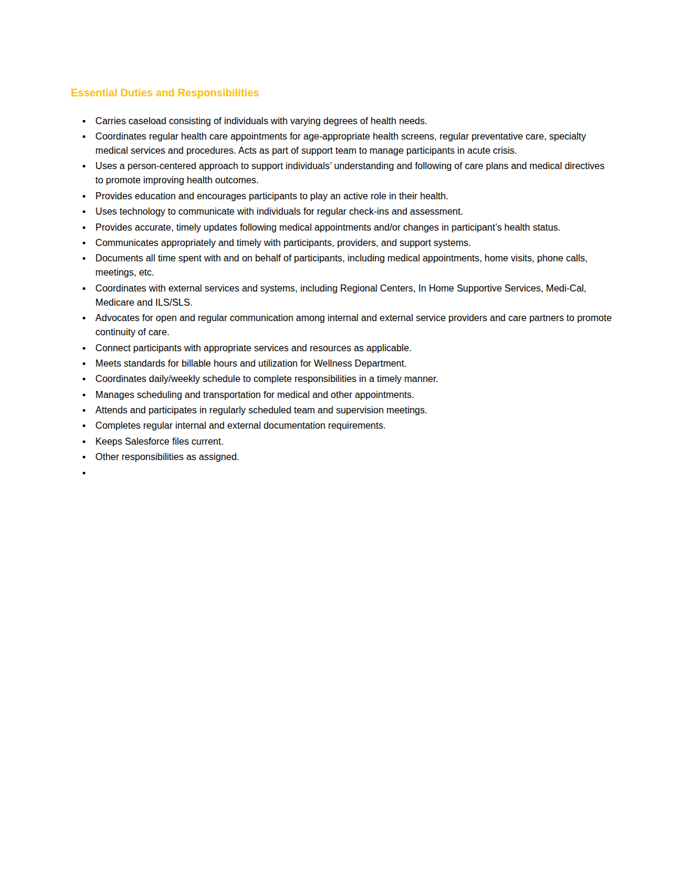Essential Duties and Responsibilities
Carries caseload consisting of individuals with varying degrees of health needs.
Coordinates regular health care appointments for age-appropriate health screens, regular preventative care, specialty medical services and procedures. Acts as part of support team to manage participants in acute crisis.
Uses a person-centered approach to support individuals’ understanding and following of care plans and medical directives to promote improving health outcomes.
Provides education and encourages participants to play an active role in their health.
Uses technology to communicate with individuals for regular check-ins and assessment.
Provides accurate, timely updates following medical appointments and/or changes in participant’s health status.
Communicates appropriately and timely with participants, providers, and support systems.
Documents all time spent with and on behalf of participants, including medical appointments, home visits, phone calls, meetings, etc.
Coordinates with external services and systems, including Regional Centers, In Home Supportive Services, Medi-Cal, Medicare and ILS/SLS.
Advocates for open and regular communication among internal and external service providers and care partners to promote continuity of care.
Connect participants with appropriate services and resources as applicable.
Meets standards for billable hours and utilization for Wellness Department.
Coordinates daily/weekly schedule to complete responsibilities in a timely manner.
Manages scheduling and transportation for medical and other appointments.
Attends and participates in regularly scheduled team and supervision meetings.
Completes regular internal and external documentation requirements.
Keeps Salesforce files current.
Other responsibilities as assigned.